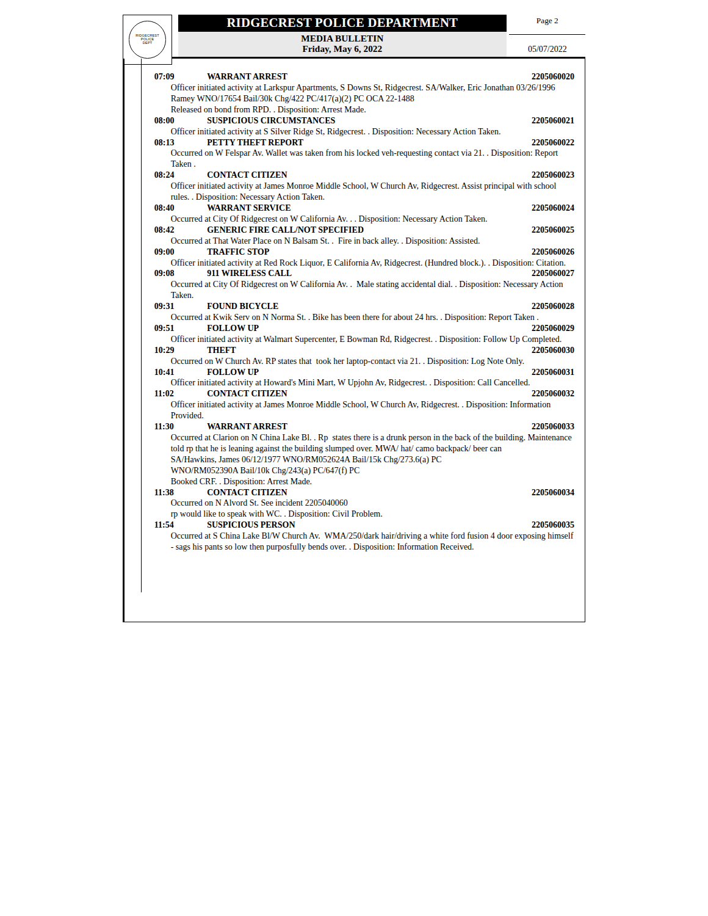RIDGECREST
POLICE
DEPT
RIDGECREST POLICE DEPARTMENT
MEDIA BULLETIN
Friday, May 6, 2022
Page 2
05/07/2022
07:09 WARRANT ARREST 2205060020
Officer initiated activity at Larkspur Apartments, S Downs St, Ridgecrest. SA/Walker, Eric Jonathan 03/26/1996 Ramey WNO/17654 Bail/30k Chg/422 PC/417(a)(2) PC OCA 22-1488
Released on bond from RPD. . Disposition: Arrest Made.
08:00 SUSPICIOUS CIRCUMSTANCES 2205060021
Officer initiated activity at S Silver Ridge St, Ridgecrest. . Disposition: Necessary Action Taken.
08:13 PETTY THEFT REPORT 2205060022
Occurred on W Felspar Av. Wallet was taken from his locked veh-requesting contact via 21. . Disposition: Report Taken .
08:24 CONTACT CITIZEN 2205060023
Officer initiated activity at James Monroe Middle School, W Church Av, Ridgecrest. Assist principal with school rules. . Disposition: Necessary Action Taken.
08:40 WARRANT SERVICE 2205060024
Occurred at City Of Ridgecrest on W California Av. . . Disposition: Necessary Action Taken.
08:42 GENERIC FIRE CALL/NOT SPECIFIED 2205060025
Occurred at That Water Place on N Balsam St. . Fire in back alley. . Disposition: Assisted.
09:00 TRAFFIC STOP 2205060026
Officer initiated activity at Red Rock Liquor, E California Av, Ridgecrest. (Hundred block.). . Disposition: Citation.
09:08911 WIRELESS CALL 2205060027
Occurred at City Of Ridgecrest on W California Av. . Male stating accidental dial. . Disposition: Necessary Action Taken.
09:31 FOUND BICYCLE 2205060028
Occurred at Kwik Serv on N Norma St. . Bike has been there for about 24 hrs. . Disposition: Report Taken .
09:51 FOLLOW UP 2205060029
Officer initiated activity at Walmart Supercenter, E Bowman Rd, Ridgecrest. . Disposition: Follow Up Completed.
10:29 THEFT 2205060030
Occurred on W Church Av. RP states that took her laptop-contact via 21. . Disposition: Log Note Only.
10:41 FOLLOW UP 2205060031
Officer initiated activity at Howard's Mini Mart, W Upjohn Av, Ridgecrest. . Disposition: Call Cancelled.
11:02 CONTACT CITIZEN 2205060032
Officer initiated activity at James Monroe Middle School, W Church Av, Ridgecrest. . Disposition: Information Provided.
11:30 WARRANT ARREST 2205060033
Occurred at Clarion on N China Lake Bl. . Rp states there is a drunk person in the back of the building. Maintenance told rp that he is leaning against the building slumped over. MWA/ hat/ camo backpack/ beer can
SA/Hawkins, James 06/12/1977 WNO/RM052624A Bail/15k Chg/273.6(a) PC
WNO/RM052390A Bail/10k Chg/243(a) PC/647(f) PC
Booked CRF. . Disposition: Arrest Made.
11:38 CONTACT CITIZEN 2205060034
Occurred on N Alvord St. See incident 2205040060
rp would like to speak with WC. . Disposition: Civil Problem.
11:54 SUSPICIOUS PERSON 2205060035
Occurred at S China Lake Bl/W Church Av. WMA/250/dark hair/driving a white ford fusion 4 door exposing himself - sags his pants so low then purposfully bends over. . Disposition: Information Received.